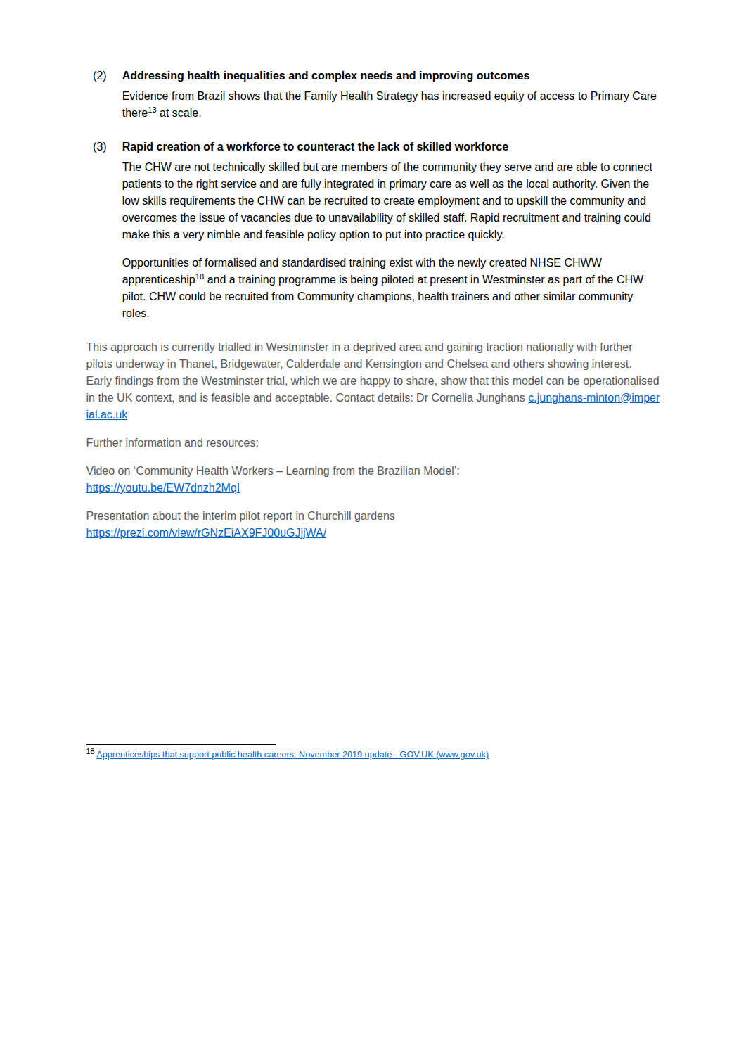(2) Addressing health inequalities and complex needs and improving outcomes
Evidence from Brazil shows that the Family Health Strategy has increased equity of access to Primary Care there13 at scale.
(3) Rapid creation of a workforce to counteract the lack of skilled workforce
The CHW are not technically skilled but are members of the community they serve and are able to connect patients to the right service and are fully integrated in primary care as well as the local authority. Given the low skills requirements the CHW can be recruited to create employment and to upskill the community and overcomes the issue of vacancies due to unavailability of skilled staff. Rapid recruitment and training could make this a very nimble and feasible policy option to put into practice quickly.
Opportunities of formalised and standardised training exist with the newly created NHSE CHWW apprenticeship18 and a training programme is being piloted at present in Westminster as part of the CHW pilot. CHW could be recruited from Community champions, health trainers and other similar community roles.
This approach is currently trialled in Westminster in a deprived area and gaining traction nationally with further pilots underway in Thanet, Bridgewater, Calderdale and Kensington and Chelsea and others showing interest. Early findings from the Westminster trial, which we are happy to share, show that this model can be operationalised in the UK context, and is feasible and acceptable. Contact details: Dr Cornelia Junghans c.junghans-minton@imperial.ac.uk
Further information and resources:
Video on ‘Community Health Workers – Learning from the Brazilian Model’:
https://youtu.be/EW7dnzh2MqI
Presentation about the interim pilot report in Churchill gardens
https://prezi.com/view/rGNzEiAX9FJ00uGJjjWA/
18 Apprenticeships that support public health careers: November 2019 update - GOV.UK (www.gov.uk)